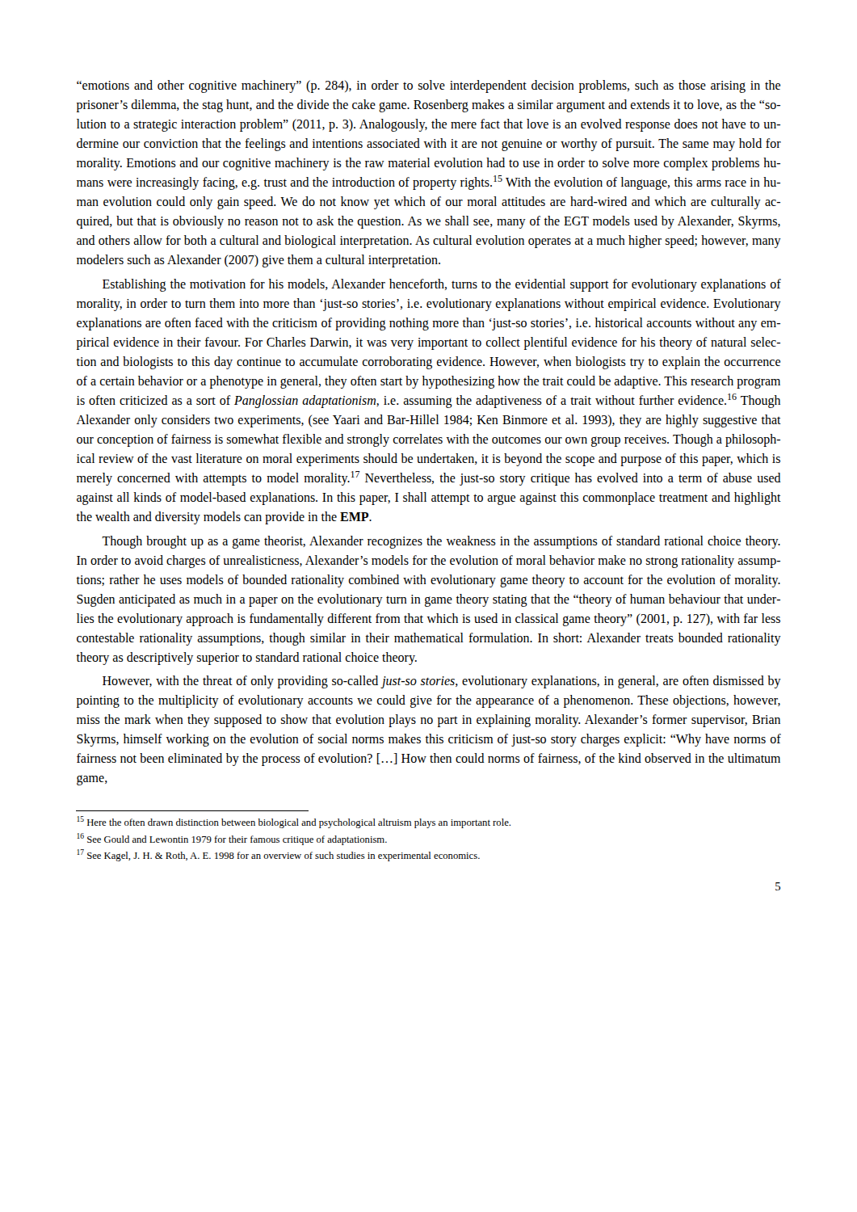“emotions and other cognitive machinery” (p. 284), in order to solve interdependent decision problems, such as those arising in the prisoner’s dilemma, the stag hunt, and the divide the cake game. Rosenberg makes a similar argument and extends it to love, as the “solution to a strategic interaction problem” (2011, p. 3). Analogously, the mere fact that love is an evolved response does not have to undermine our conviction that the feelings and intentions associated with it are not genuine or worthy of pursuit. The same may hold for morality. Emotions and our cognitive machinery is the raw material evolution had to use in order to solve more complex problems humans were increasingly facing, e.g. trust and the introduction of property rights.15 With the evolution of language, this arms race in human evolution could only gain speed. We do not know yet which of our moral attitudes are hard-wired and which are culturally acquired, but that is obviously no reason not to ask the question. As we shall see, many of the EGT models used by Alexander, Skyrms, and others allow for both a cultural and biological interpretation. As cultural evolution operates at a much higher speed; however, many modelers such as Alexander (2007) give them a cultural interpretation.
Establishing the motivation for his models, Alexander henceforth, turns to the evidential support for evolutionary explanations of morality, in order to turn them into more than ‘just-so stories’, i.e. evolutionary explanations without empirical evidence. Evolutionary explanations are often faced with the criticism of providing nothing more than ‘just-so stories’, i.e. historical accounts without any empirical evidence in their favour. For Charles Darwin, it was very important to collect plentiful evidence for his theory of natural selection and biologists to this day continue to accumulate corroborating evidence. However, when biologists try to explain the occurrence of a certain behavior or a phenotype in general, they often start by hypothesizing how the trait could be adaptive. This research program is often criticized as a sort of Panglossian adaptationism, i.e. assuming the adaptiveness of a trait without further evidence.16 Though Alexander only considers two experiments, (see Yaari and Bar-Hillel 1984; Ken Binmore et al. 1993), they are highly suggestive that our conception of fairness is somewhat flexible and strongly correlates with the outcomes our own group receives. Though a philosophical review of the vast literature on moral experiments should be undertaken, it is beyond the scope and purpose of this paper, which is merely concerned with attempts to model morality.17 Nevertheless, the just-so story critique has evolved into a term of abuse used against all kinds of model-based explanations. In this paper, I shall attempt to argue against this commonplace treatment and highlight the wealth and diversity models can provide in the EMP.
Though brought up as a game theorist, Alexander recognizes the weakness in the assumptions of standard rational choice theory. In order to avoid charges of unrealisticness, Alexander’s models for the evolution of moral behavior make no strong rationality assumptions; rather he uses models of bounded rationality combined with evolutionary game theory to account for the evolution of morality. Sugden anticipated as much in a paper on the evolutionary turn in game theory stating that the “theory of human behaviour that underlies the evolutionary approach is fundamentally different from that which is used in classical game theory” (2001, p. 127), with far less contestable rationality assumptions, though similar in their mathematical formulation. In short: Alexander treats bounded rationality theory as descriptively superior to standard rational choice theory.
However, with the threat of only providing so-called just-so stories, evolutionary explanations, in general, are often dismissed by pointing to the multiplicity of evolutionary accounts we could give for the appearance of a phenomenon. These objections, however, miss the mark when they supposed to show that evolution plays no part in explaining morality. Alexander’s former supervisor, Brian Skyrms, himself working on the evolution of social norms makes this criticism of just-so story charges explicit: “Why have norms of fairness not been eliminated by the process of evolution? […] How then could norms of fairness, of the kind observed in the ultimatum game,
15 Here the often drawn distinction between biological and psychological altruism plays an important role.
16 See Gould and Lewontin 1979 for their famous critique of adaptationism.
17 See Kagel, J. H. & Roth, A. E. 1998 for an overview of such studies in experimental economics.
5